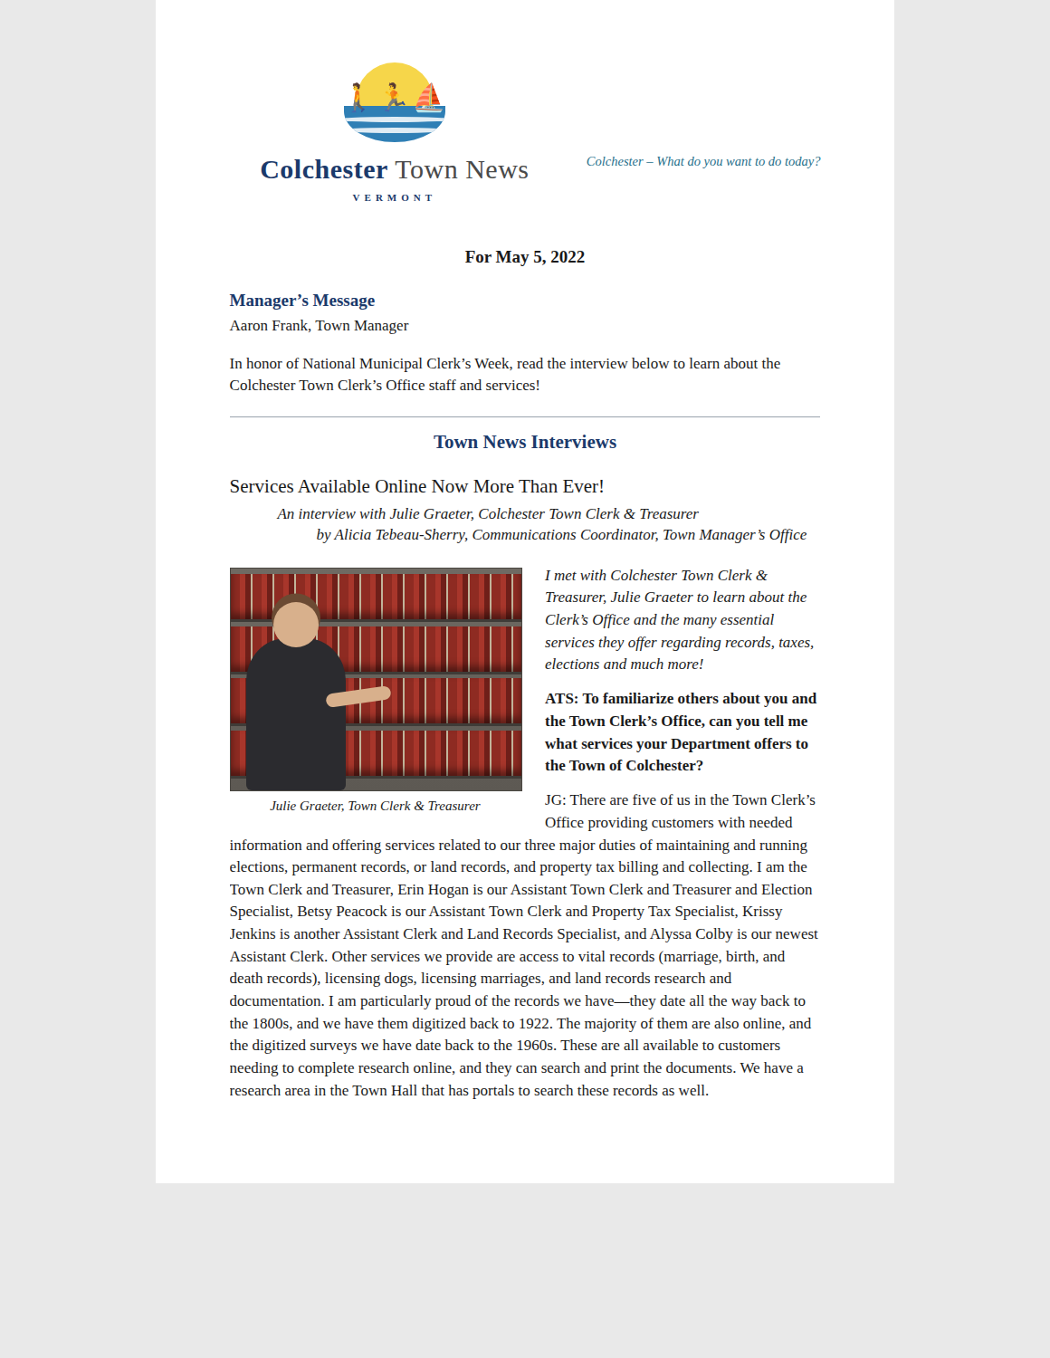🚶🏃⛵
Colchester Town News
VERMONT
Colchester – What do you want to do today?
For May 5, 2022
Manager’s Message
Aaron Frank, Town Manager
In honor of National Municipal Clerk’s Week, read the interview below to learn about the Colchester Town Clerk’s Office staff and services!
Town News Interviews
Services Available Online Now More Than Ever!
An interview with Julie Graeter, Colchester Town Clerk & Treasurer by Alicia Tebeau-Sherry, Communications Coordinator, Town Manager’s Office
Julie Graeter, Town Clerk & Treasurer
I met with Colchester Town Clerk & Treasurer, Julie Graeter to learn about the Clerk’s Office and the many essential services they offer regarding records, taxes, elections and much more!
ATS: To familiarize others about you and the Town Clerk’s Office, can you tell me what services your Department offers to the Town of Colchester?
JG: There are five of us in the Town Clerk’s Office providing customers with needed information and offering services related to our three major duties of maintaining and running elections, permanent records, or land records, and property tax billing and collecting. I am the Town Clerk and Treasurer, Erin Hogan is our Assistant Town Clerk and Treasurer and Election Specialist, Betsy Peacock is our Assistant Town Clerk and Property Tax Specialist, Krissy Jenkins is another Assistant Clerk and Land Records Specialist, and Alyssa Colby is our newest Assistant Clerk. Other services we provide are access to vital records (marriage, birth, and death records), licensing dogs, licensing marriages, and land records research and documentation. I am particularly proud of the records we have—they date all the way back to the 1800s, and we have them digitized back to 1922. The majority of them are also online, and the digitized surveys we have date back to the 1960s. These are all available to customers needing to complete research online, and they can search and print the documents. We have a research area in the Town Hall that has portals to search these records as well.